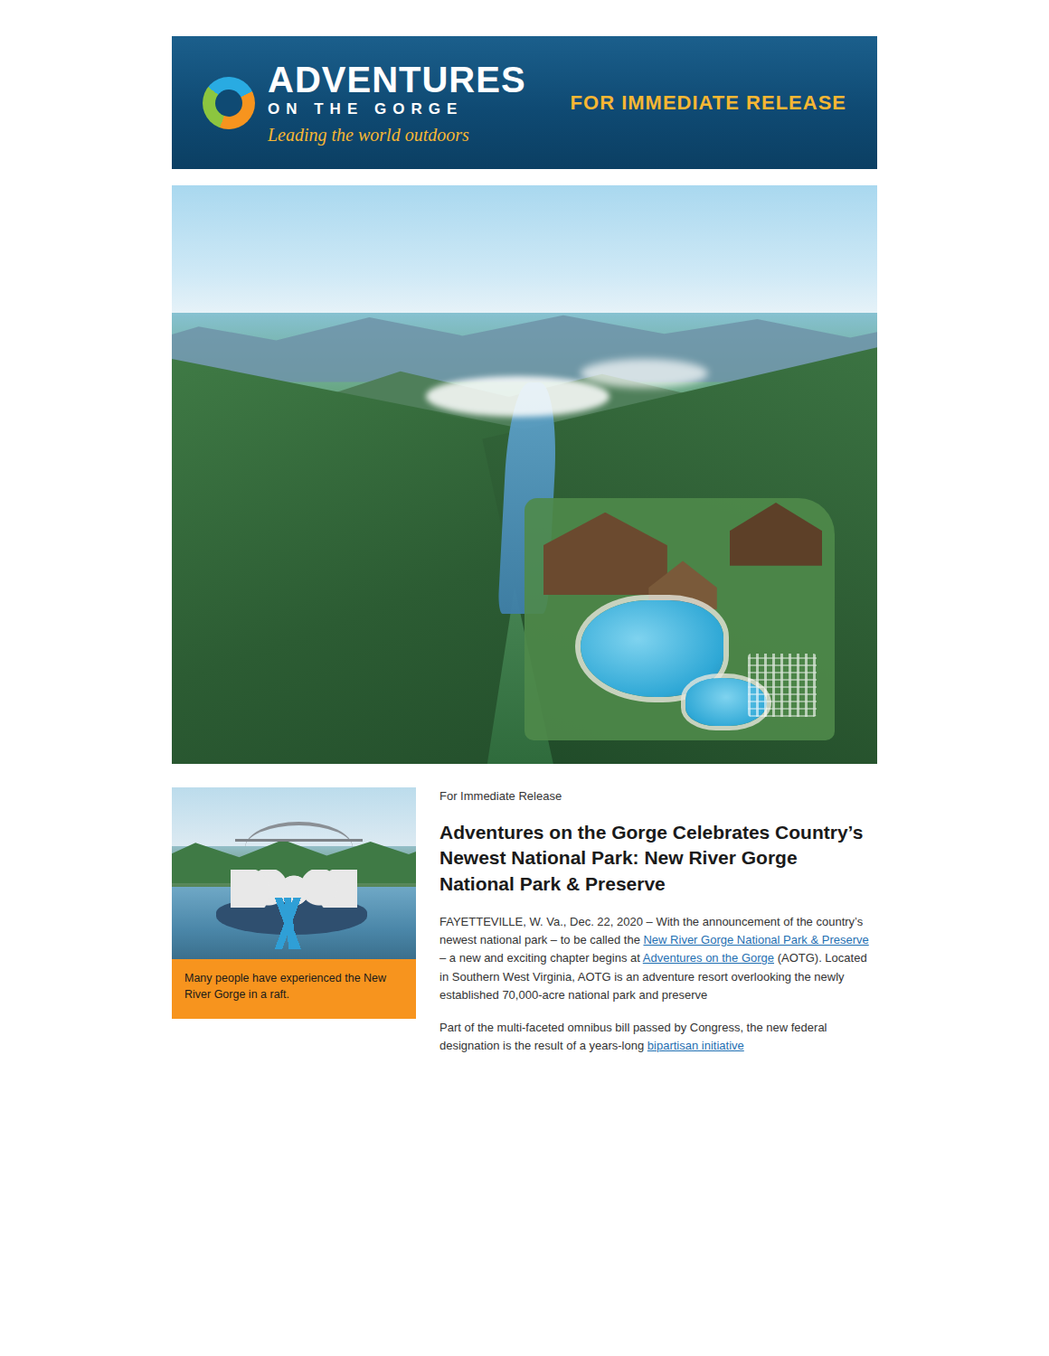ADVENTURES ON THE GORGE Leading the world outdoors
FOR IMMEDIATE RELEASE
Many people have experienced the New River Gorge in a raft.
For Immediate Release
Adventures on the Gorge Celebrates Country’s Newest National Park: New River Gorge National Park & Preserve
FAYETTEVILLE, W. Va., Dec. 22, 2020 – With the announcement of the country’s newest national park – to be called the New River Gorge National Park & Preserve – a new and exciting chapter begins at Adventures on the Gorge (AOTG). Located in Southern West Virginia, AOTG is an adventure resort overlooking the newly established 70,000-acre national park and preserve
Part of the multi-faceted omnibus bill passed by Congress, the new federal designation is the result of a years-long bipartisan initiative